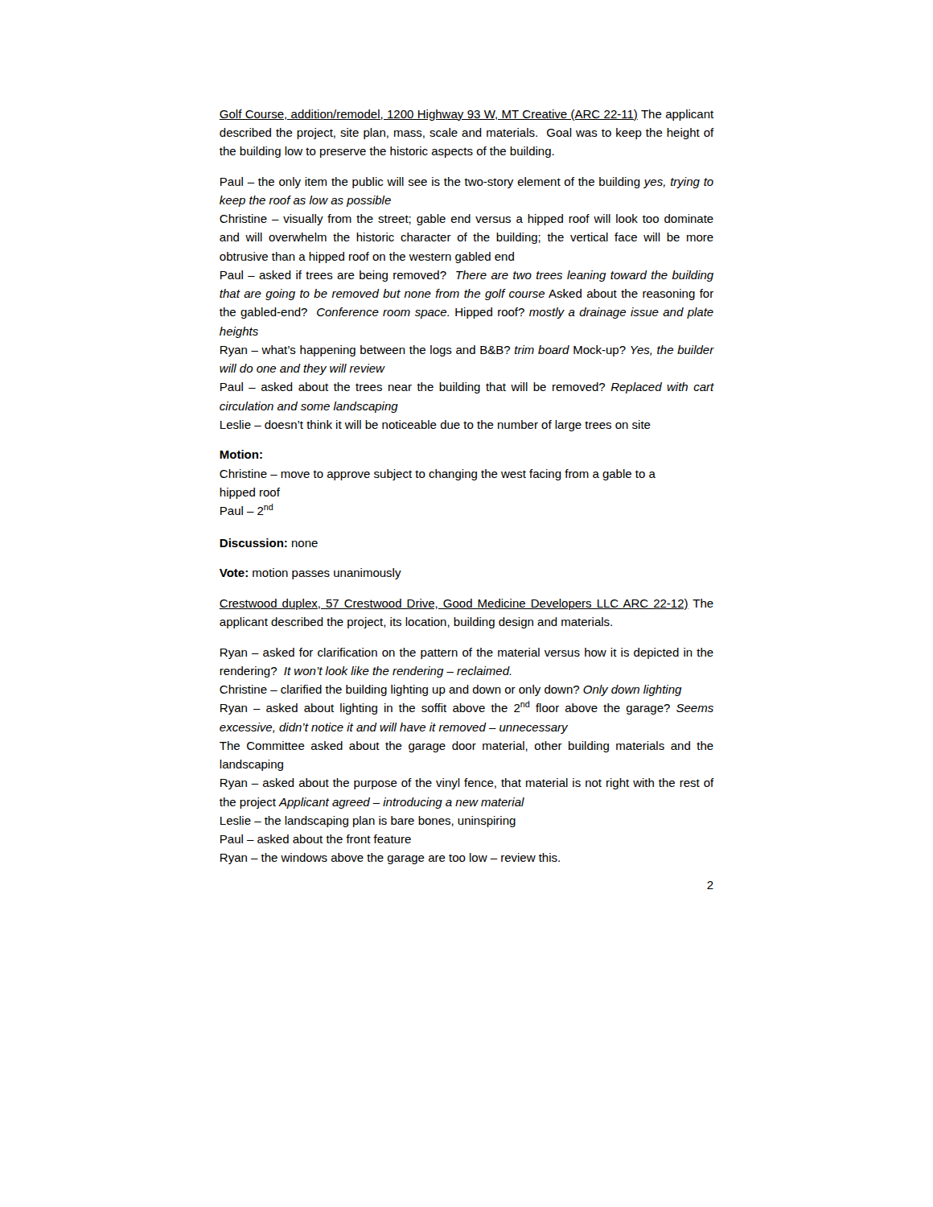Golf Course, addition/remodel, 1200 Highway 93 W, MT Creative (ARC 22-11) The applicant described the project, site plan, mass, scale and materials. Goal was to keep the height of the building low to preserve the historic aspects of the building.
Paul – the only item the public will see is the two-story element of the building yes, trying to keep the roof as low as possible
Christine – visually from the street; gable end versus a hipped roof will look too dominate and will overwhelm the historic character of the building; the vertical face will be more obtrusive than a hipped roof on the western gabled end
Paul – asked if trees are being removed? There are two trees leaning toward the building that are going to be removed but none from the golf course Asked about the reasoning for the gabled-end? Conference room space. Hipped roof? mostly a drainage issue and plate heights
Ryan – what’s happening between the logs and B&B? trim board Mock-up? Yes, the builder will do one and they will review
Paul – asked about the trees near the building that will be removed? Replaced with cart circulation and some landscaping
Leslie – doesn’t think it will be noticeable due to the number of large trees on site
Motion:
Christine – move to approve subject to changing the west facing from a gable to a
hipped roof
Paul – 2nd
Discussion: none
Vote: motion passes unanimously
Crestwood duplex, 57 Crestwood Drive, Good Medicine Developers LLC ARC 22-12) The applicant described the project, its location, building design and materials.
Ryan – asked for clarification on the pattern of the material versus how it is depicted in the rendering? It won’t look like the rendering – reclaimed.
Christine – clarified the building lighting up and down or only down? Only down lighting
Ryan – asked about lighting in the soffit above the 2nd floor above the garage? Seems excessive, didn’t notice it and will have it removed – unnecessary
The Committee asked about the garage door material, other building materials and the landscaping
Ryan – asked about the purpose of the vinyl fence, that material is not right with the rest of the project Applicant agreed – introducing a new material
Leslie – the landscaping plan is bare bones, uninspiring
Paul – asked about the front feature
Ryan – the windows above the garage are too low – review this.
2